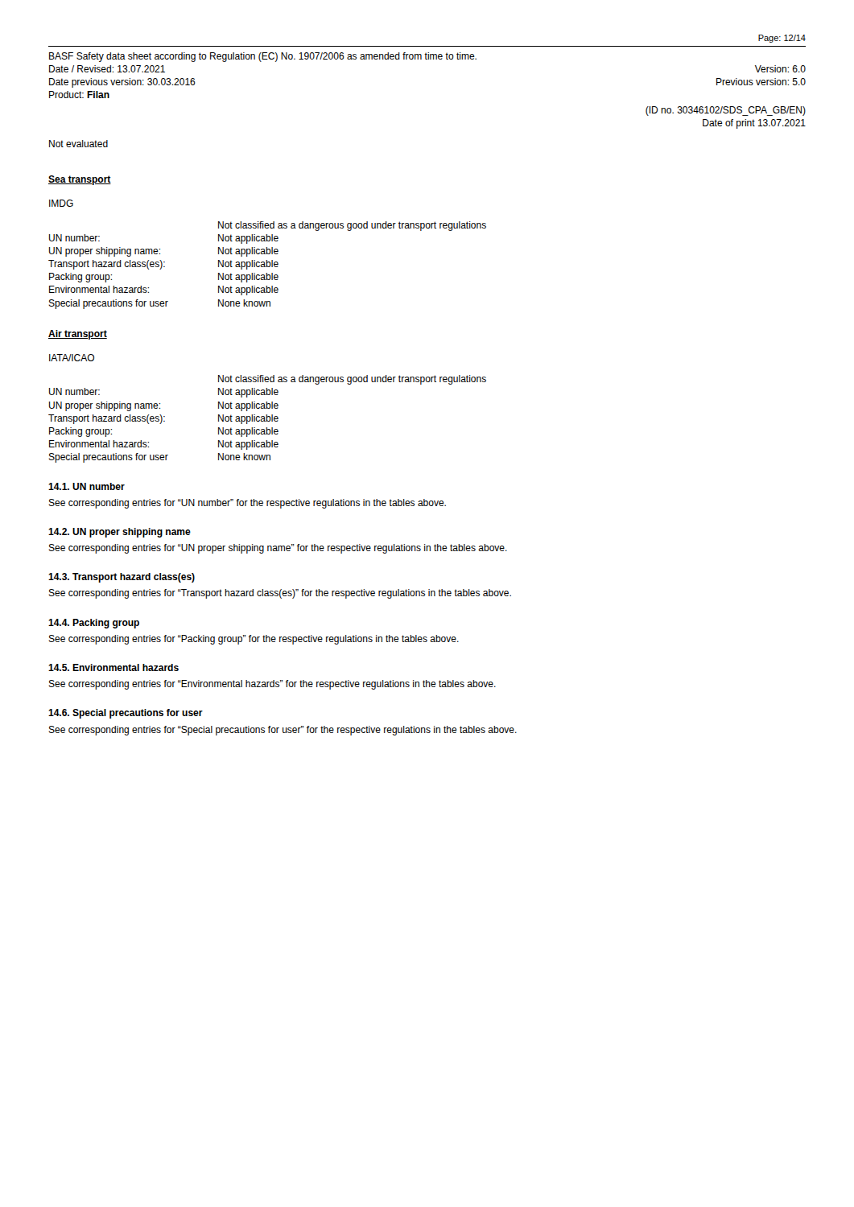Page: 12/14
BASF Safety data sheet according to Regulation (EC) No. 1907/2006 as amended from time to time.
Date / Revised: 13.07.2021 Version: 6.0
Date previous version: 30.03.2016 Previous version: 5.0
Product: Filan
(ID no. 30346102/SDS_CPA_GB/EN)
Date of print 13.07.2021
Not evaluated
Sea transport
IMDG
| | Not classified as a dangerous good under transport regulations |
| UN number: | Not applicable |
| UN proper shipping name: | Not applicable |
| Transport hazard class(es): | Not applicable |
| Packing group: | Not applicable |
| Environmental hazards: | Not applicable |
| Special precautions for user | None known |
Air transport
IATA/ICAO
| | Not classified as a dangerous good under transport regulations |
| UN number: | Not applicable |
| UN proper shipping name: | Not applicable |
| Transport hazard class(es): | Not applicable |
| Packing group: | Not applicable |
| Environmental hazards: | Not applicable |
| Special precautions for user | None known |
14.1. UN number
See corresponding entries for “UN number” for the respective regulations in the tables above.
14.2. UN proper shipping name
See corresponding entries for “UN proper shipping name” for the respective regulations in the tables above.
14.3. Transport hazard class(es)
See corresponding entries for “Transport hazard class(es)” for the respective regulations in the tables above.
14.4. Packing group
See corresponding entries for “Packing group” for the respective regulations in the tables above.
14.5. Environmental hazards
See corresponding entries for “Environmental hazards” for the respective regulations in the tables above.
14.6. Special precautions for user
See corresponding entries for “Special precautions for user” for the respective regulations in the tables above.